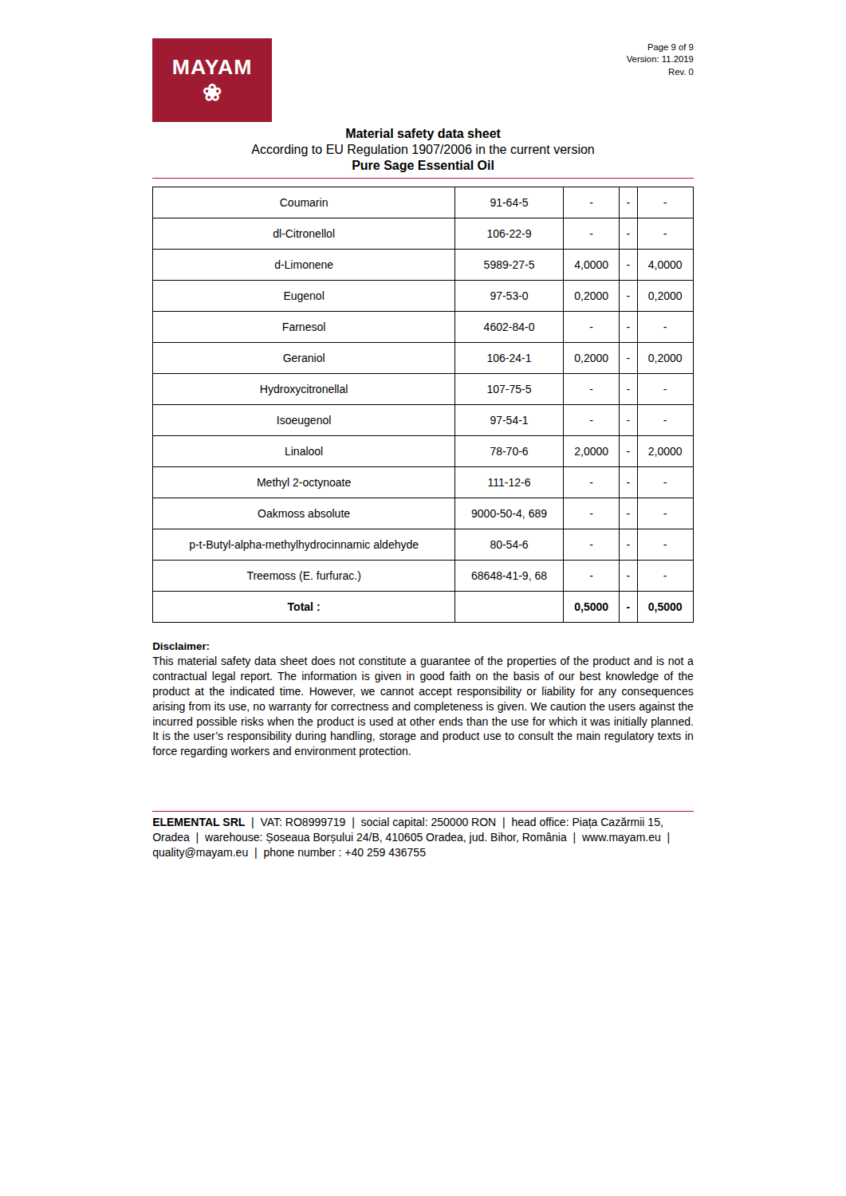MAYAM
❀
Page 9 of 9
Version: 11.2019
Rev. 0
Material safety data sheet
According to EU Regulation 1907/2006 in the current version
Pure Sage Essential Oil
| Coumarin | 91-64-5 | - | - | - |
| dl-Citronellol | 106-22-9 | - | - | - |
| d-Limonene | 5989-27-5 | 4,0000 | - | 4,0000 |
| Eugenol | 97-53-0 | 0,2000 | - | 0,2000 |
| Farnesol | 4602-84-0 | - | - | - |
| Geraniol | 106-24-1 | 0,2000 | - | 0,2000 |
| Hydroxycitronellal | 107-75-5 | - | - | - |
| Isoeugenol | 97-54-1 | - | - | - |
| Linalool | 78-70-6 | 2,0000 | - | 2,0000 |
| Methyl 2-octynoate | 111-12-6 | - | - | - |
| Oakmoss absolute | 9000-50-4, 689 | - | - | - |
| p-t-Butyl-alpha-methylhydrocinnamic aldehyde | 80-54-6 | - | - | - |
| Treemoss (E. furfurac.) | 68648-41-9, 68 | - | - | - |
| Total : | | 0,5000 | - | 0,5000 |
Disclaimer:
This material safety data sheet does not constitute a guarantee of the properties of the product and is not a contractual legal report. The information is given in good faith on the basis of our best knowledge of the product at the indicated time. However, we cannot accept responsibility or liability for any consequences arising from its use, no warranty for correctness and completeness is given. We caution the users against the incurred possible risks when the product is used at other ends than the use for which it was initially planned. It is the user’s responsibility during handling, storage and product use to consult the main regulatory texts in force regarding workers and environment protection.
ELEMENTAL SRL | VAT: RO8999719 | social capital: 250000 RON | head office: Piața Cazărmii 15, Oradea | warehouse: Șoseaua Borșului 24/B, 410605 Oradea, jud. Bihor, România | www.mayam.eu | quality@mayam.eu | phone number : +40 259 436755